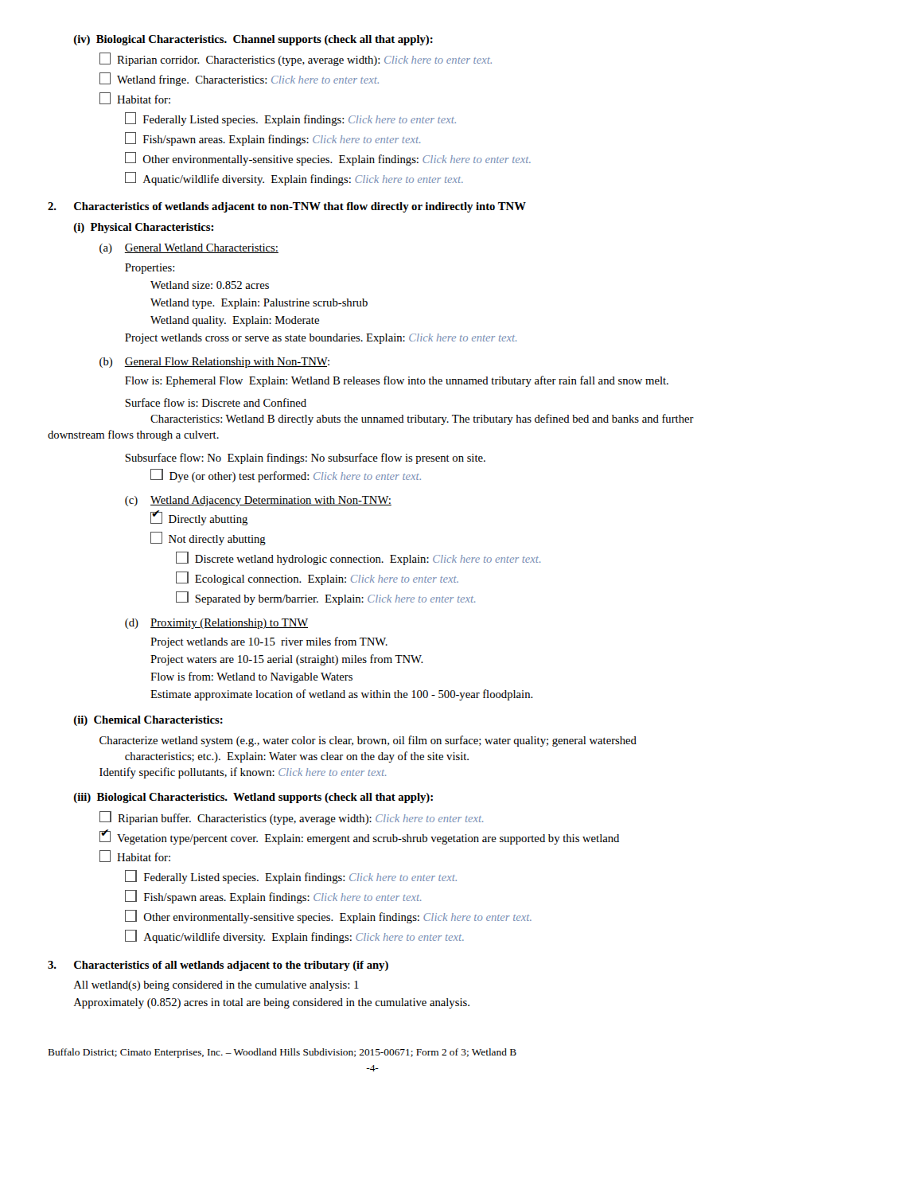(iv)
Biological Characteristics. Channel supports (check all that apply):
Riparian corridor. Characteristics (type, average width): Click here to enter text.
Wetland fringe. Characteristics: Click here to enter text.
Habitat for:
Federally Listed species. Explain findings: Click here to enter text.
Fish/spawn areas. Explain findings: Click here to enter text.
Other environmentally-sensitive species. Explain findings: Click here to enter text.
Aquatic/wildlife diversity. Explain findings: Click here to enter text.
2.
Characteristics of wetlands adjacent to non-TNW that flow directly or indirectly into TNW
(i)
Physical Characteristics:
(a)
General Wetland Characteristics:
Properties:
Wetland size: 0.852 acres
Wetland type. Explain: Palustrine scrub-shrub
Wetland quality. Explain: Moderate
Project wetlands cross or serve as state boundaries. Explain: Click here to enter text.
(b)
General Flow Relationship with Non-TNW:
Flow is: Ephemeral Flow Explain: Wetland B releases flow into the unnamed tributary after rain fall and snow melt.
Surface flow is: Discrete and Confined
Characteristics: Wetland B directly abuts the unnamed tributary. The tributary has defined bed and banks and further
downstream flows through a culvert.
Subsurface flow: No Explain findings: No subsurface flow is present on site.
Dye (or other) test performed: Click here to enter text.
(c)
Wetland Adjacency Determination with Non-TNW:
Directly abutting
Not directly abutting
Discrete wetland hydrologic connection. Explain: Click here to enter text.
Ecological connection. Explain: Click here to enter text.
Separated by berm/barrier. Explain: Click here to enter text.
(d)
Proximity (Relationship) to TNW
Project wetlands are 10-15 river miles from TNW.
Project waters are 10-15 aerial (straight) miles from TNW.
Flow is from: Wetland to Navigable Waters
Estimate approximate location of wetland as within the 100 - 500-year floodplain.
(ii)
Chemical Characteristics:
Characterize wetland system (e.g., water color is clear, brown, oil film on surface; water quality; general watershed characteristics; etc.). Explain: Water was clear on the day of the site visit.
Identify specific pollutants, if known: Click here to enter text.
(iii)
Biological Characteristics. Wetland supports (check all that apply):
Riparian buffer. Characteristics (type, average width): Click here to enter text.
Vegetation type/percent cover. Explain: emergent and scrub-shrub vegetation are supported by this wetland
Habitat for:
Federally Listed species. Explain findings: Click here to enter text.
Fish/spawn areas. Explain findings: Click here to enter text.
Other environmentally-sensitive species. Explain findings: Click here to enter text.
Aquatic/wildlife diversity. Explain findings: Click here to enter text.
3.
Characteristics of all wetlands adjacent to the tributary (if any)
All wetland(s) being considered in the cumulative analysis: 1
Approximately (0.852) acres in total are being considered in the cumulative analysis.
Buffalo District; Cimato Enterprises, Inc. – Woodland Hills Subdivision; 2015-00671; Form 2 of 3; Wetland B
-4-